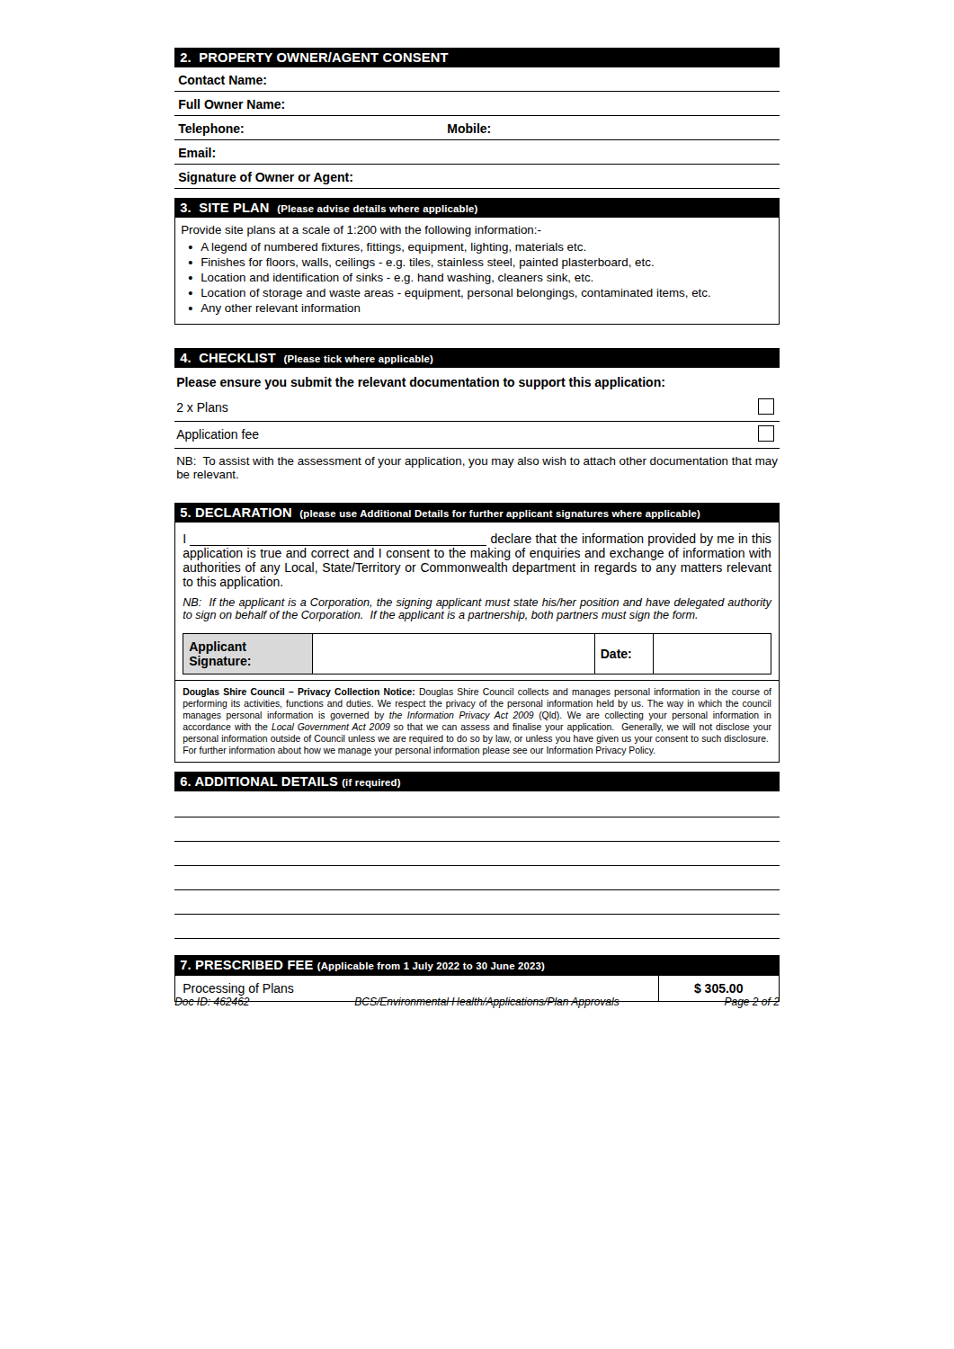2. PROPERTY OWNER/AGENT CONSENT
Contact Name:
Full Owner Name:
Telephone:
Mobile:
Email:
Signature of Owner or Agent:
3. SITE PLAN (Please advise details where applicable)
Provide site plans at a scale of 1:200 with the following information:-
A legend of numbered fixtures, fittings, equipment, lighting, materials etc.
Finishes for floors, walls, ceilings - e.g. tiles, stainless steel, painted plasterboard, etc.
Location and identification of sinks - e.g. hand washing, cleaners sink, etc.
Location of storage and waste areas - equipment, personal belongings, contaminated items, etc.
Any other relevant information
4. CHECKLIST (Please tick where applicable)
Please ensure you submit the relevant documentation to support this application:
2 x Plans
Application fee
NB: To assist with the assessment of your application, you may also wish to attach other documentation that may be relevant.
5. DECLARATION (please use Additional Details for further applicant signatures where applicable)
I declare that the information provided by me in this application is true and correct and I consent to the making of enquiries and exchange of information with authorities of any Local, State/Territory or Commonwealth department in regards to any matters relevant to this application.
NB: If the applicant is a Corporation, the signing applicant must state his/her position and have delegated authority to sign on behalf of the Corporation. If the applicant is a partnership, both partners must sign the form.
| Applicant Signature: | | Date: | |
Douglas Shire Council – Privacy Collection Notice: Douglas Shire Council collects and manages personal information in the course of performing its activities, functions and duties. We respect the privacy of the personal information held by us. The way in which the council manages personal information is governed by the Information Privacy Act 2009 (Qld). We are collecting your personal information in accordance with the Local Government Act 2009 so that we can assess and finalise your application. Generally, we will not disclose your personal information outside of Council unless we are required to do so by law, or unless you have given us your consent to such disclosure. For further information about how we manage your personal information please see our Information Privacy Policy.
6. ADDITIONAL DETAILS (if required)
7. PRESCRIBED FEE (Applicable from 1 July 2022 to 30 June 2023)
| Processing of Plans | $ 305.00 |
Doc ID: 462462
BCS/Environmental Health/Applications/Plan Approvals
Page 2 of 2